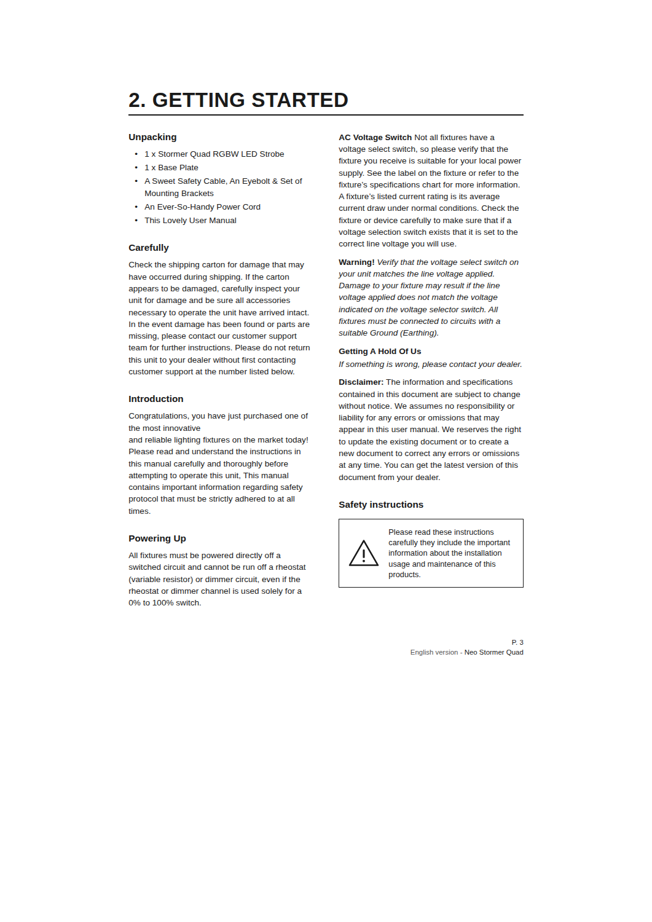2. Getting Started
Unpacking
1 x Stormer Quad RGBW LED Strobe
1 x Base Plate
A Sweet Safety Cable, An Eyebolt & Set of Mounting Brackets
An Ever-So-Handy Power Cord
This Lovely User Manual
Carefully
Check the shipping carton for damage that may have occurred during shipping. If the carton appears to be damaged, carefully inspect your unit for damage and be sure all accessories necessary to operate the unit have arrived intact. In the event damage has been found or parts are missing, please contact our customer support team for further instructions. Please do not return this unit to your dealer without first contacting customer support at the number listed below.
Introduction
Congratulations, you have just purchased one of the most innovative
and reliable lighting fixtures on the market today! Please read and understand the instructions in this manual carefully and thoroughly before attempting to operate this unit, This manual contains important information regarding safety protocol that must be strictly adhered to at all times.
Powering Up
All fixtures must be powered directly off a switched circuit and cannot be run off a rheostat (variable resistor) or dimmer circuit, even if the rheostat or dimmer channel is used solely for a 0% to 100% switch.
AC Voltage Switch Not all fixtures have a voltage select switch, so please verify that the fixture you receive is suitable for your local power supply. See the label on the fixture or refer to the fixture’s specifications chart for more information. A fixture’s listed current rating is its average current draw under normal conditions. Check the fixture or device carefully to make sure that if a voltage selection switch exists that it is set to the correct line voltage you will use.
Warning! Verify that the voltage select switch on your unit matches the line voltage applied. Damage to your fixture may result if the line voltage applied does not match the voltage indicated on the voltage selector switch. All fixtures must be connected to circuits with a suitable Ground (Earthing).
Getting A Hold Of Us
If something is wrong, please contact your dealer.
Disclaimer: The information and specifications contained in this document are subject to change without notice. We assumes no responsibility or liability for any errors or omissions that may appear in this user manual. We reserves the right to update the existing document or to create a new document to correct any errors or omissions at any time. You can get the latest version of this document from your dealer.
Safety instructions
Please read these instructions carefully they include the important information about the installation usage and maintenance of this products.
P. 3 English version - Neo Stormer Quad